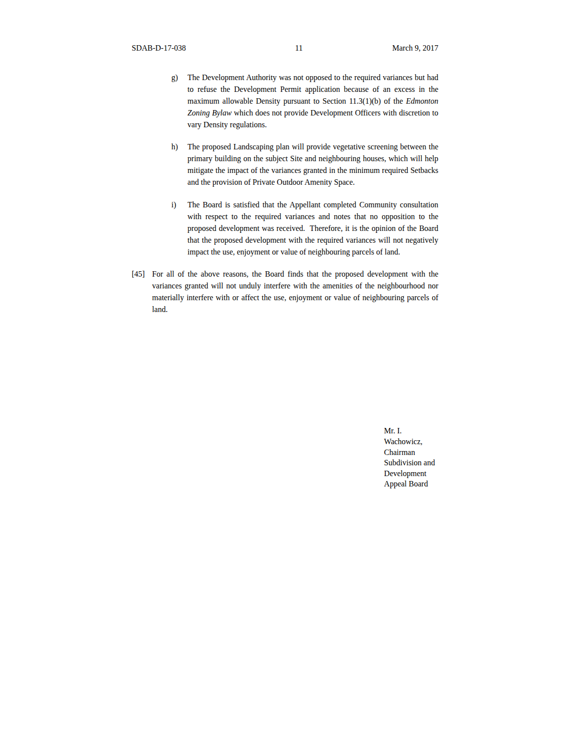SDAB-D-17-038
11
March 9, 2017
g) The Development Authority was not opposed to the required variances but had to refuse the Development Permit application because of an excess in the maximum allowable Density pursuant to Section 11.3(1)(b) of the Edmonton Zoning Bylaw which does not provide Development Officers with discretion to vary Density regulations.
h) The proposed Landscaping plan will provide vegetative screening between the primary building on the subject Site and neighbouring houses, which will help mitigate the impact of the variances granted in the minimum required Setbacks and the provision of Private Outdoor Amenity Space.
i) The Board is satisfied that the Appellant completed Community consultation with respect to the required variances and notes that no opposition to the proposed development was received. Therefore, it is the opinion of the Board that the proposed development with the required variances will not negatively impact the use, enjoyment or value of neighbouring parcels of land.
[45]
For all of the above reasons, the Board finds that the proposed development with the variances granted will not unduly interfere with the amenities of the neighbourhood nor materially interfere with or affect the use, enjoyment or value of neighbouring parcels of land.
Mr. I. Wachowicz, Chairman
Subdivision and Development Appeal Board